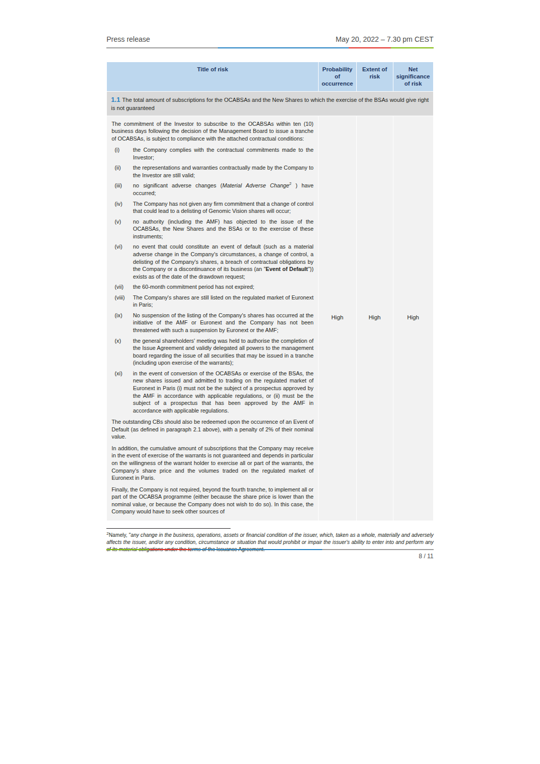Press release
May 20, 2022 – 7.30 pm CEST
| Title of risk | Probability of occurrence | Extent of risk | Net significance of risk |
| --- | --- | --- | --- |
| 1.1 The total amount of subscriptions for the OCABSAs and the New Shares to which the exercise of the BSAs would give right is not guaranteed |
| The commitment of the Investor to subscribe to the OCABSAs within ten (10) business days following the decision of the Management Board to issue a tranche of OCABSAs, is subject to compliance with the attached contractual conditions: the Company complies with the contractual commitments made to the Investor; the representations and warranties contractually made by the Company to the Investor are still valid; no significant adverse changes ( Material Adverse Change 2 ) have occurred; The Company has not given any firm commitment that a change of control that could lead to a delisting of Genomic Vision shares will occur; no authority (including the AMF) has objected to the issue of the OCABSAs, the New Shares and the BSAs or to the exercise of these instruments; no event that could constitute an event of default (such as a material adverse change in the Company's circumstances, a change of control, a delisting of the Company's shares, a breach of contractual obligations by the Company or a discontinuance of its business (an " Event of Default ")) exists as of the date of the drawdown request; the 60-month commitment period has not expired; The Company's shares are still listed on the regulated market of Euronext in Paris; No suspension of the listing of the Company's shares has occurred at the initiative of the AMF or Euronext and the Company has not been threatened with such a suspension by Euronext or the AMF; the general shareholders' meeting was held to authorise the completion of the Issue Agreement and validly delegated all powers to the management board regarding the issue of all securities that may be issued in a tranche (including upon exercise of the warrants); in the event of conversion of the OCABSAs or exercise of the BSAs, the new shares issued and admitted to trading on the regulated market of Euronext in Paris (i) must not be the subject of a prospectus approved by the AMF in accordance with applicable regulations, or (ii) must be the subject of a prospectus that has been approved by the AMF in accordance with applicable regulations. The outstanding CBs should also be redeemed upon the occurrence of an Event of Default (as defined in paragraph 2.1 above), with a penalty of 2% of their nominal value. In addition, the cumulative amount of subscriptions that the Company may receive in the event of exercise of the warrants is not guaranteed and depends in particular on the willingness of the warrant holder to exercise all or part of the warrants, the Company's share price and the volumes traded on the regulated market of Euronext in Paris. Finally, the Company is not required, beyond the fourth tranche, to implement all or part of the OCABSA programme (either because the share price is lower than the nominal value, or because the Company does not wish to do so). In this case, the Company would have to seek other sources of | High | High | High |
2 Namely, "any change in the business, operations, assets or financial condition of the issuer, which, taken as a whole, materially and adversely affects the issuer, and/or any condition, circumstance or situation that would prohibit or impair the issuer's ability to enter into and perform any of its material obligations under the terms of the Issuance Agreement.
8 / 11